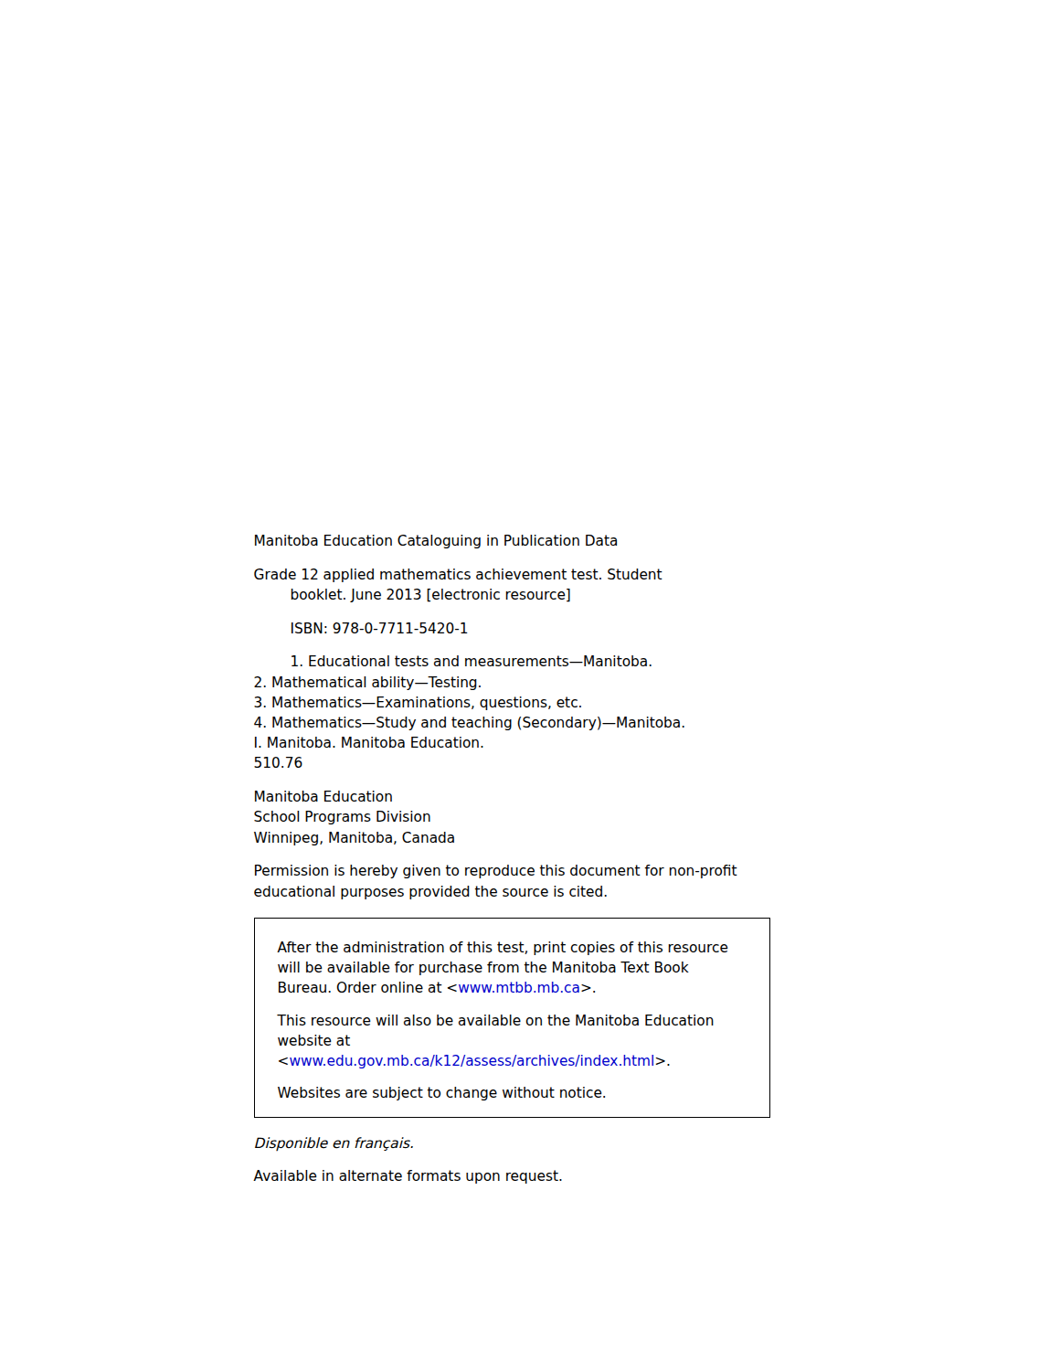Manitoba Education Cataloguing in Publication Data
Grade 12 applied mathematics achievement test. Student booklet. June 2013 [electronic resource]
ISBN: 978-0-7711-5420-1
1. Educational tests and measurements—Manitoba. 2. Mathematical ability—Testing. 3. Mathematics—Examinations, questions, etc. 4. Mathematics—Study and teaching (Secondary)—Manitoba. I. Manitoba. Manitoba Education. 510.76
Manitoba Education School Programs Division Winnipeg, Manitoba, Canada
Permission is hereby given to reproduce this document for non-profit educational purposes provided the source is cited.
After the administration of this test, print copies of this resource will be available for purchase from the Manitoba Text Book Bureau. Order online at <www.mtbb.mb.ca>.
This resource will also be available on the Manitoba Education website at <www.edu.gov.mb.ca/k12/assess/archives/index.html>.
Websites are subject to change without notice.
Disponible en français.
Available in alternate formats upon request.